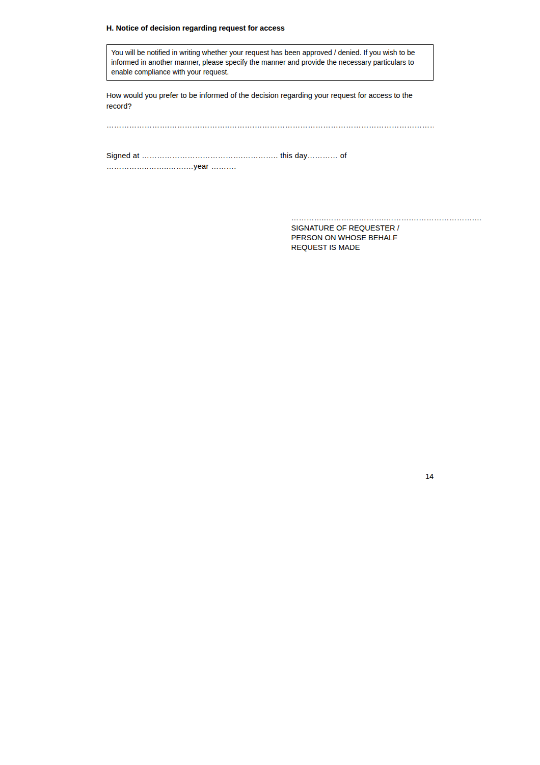H. Notice of decision regarding request for access
You will be notified in writing whether your request has been approved / denied. If you wish to be informed in another manner, please specify the manner and provide the necessary particulars to enable compliance with your request.
How would you prefer to be informed of the decision regarding your request for access to the record?
…………………….………….………..……….………………………………………………………………………………………..
Signed at ………………………………….………….. this day………… of ……………..……..…….…year ……….
…………..……….…………..……….…………………….… SIGNATURE OF REQUESTER /
PERSON ON WHOSE BEHALF REQUEST IS MADE
14